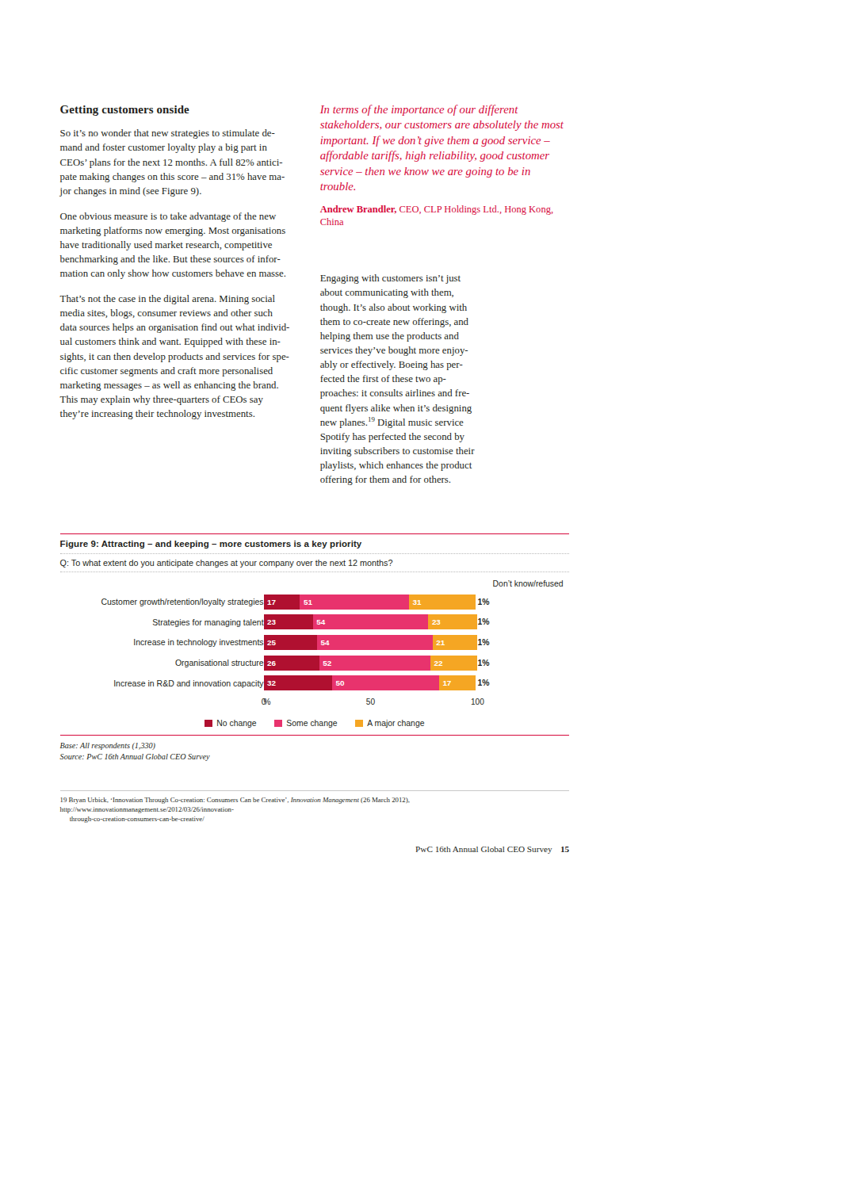Getting customers onside
So it’s no wonder that new strategies to stimulate demand and foster customer loyalty play a big part in CEOs’ plans for the next 12 months. A full 82% anticipate making changes on this score – and 31% have major changes in mind (see Figure 9).
One obvious measure is to take advantage of the new marketing platforms now emerging. Most organisations have traditionally used market research, competitive benchmarking and the like. But these sources of information can only show how customers behave en masse.
That’s not the case in the digital arena. Mining social media sites, blogs, consumer reviews and other such data sources helps an organisation find out what individual customers think and want. Equipped with these insights, it can then develop products and services for specific customer segments and craft more personalised marketing messages – as well as enhancing the brand. This may explain why three-quarters of CEOs say they’re increasing their technology investments.
In terms of the importance of our different stakeholders, our customers are absolutely the most important. If we don’t give them a good service – affordable tariffs, high reliability, good customer service – then we know we are going to be in trouble.
Andrew Brandler, CEO, CLP Holdings Ltd., Hong Kong, China
Engaging with customers isn’t just about communicating with them, though. It’s also about working with them to co-create new offerings, and helping them use the products and services they’ve bought more enjoyably or effectively. Boeing has perfected the first of these two approaches: it consults airlines and frequent flyers alike when it’s designing new planes.19 Digital music service Spotify has perfected the second by inviting subscribers to customise their playlists, which enhances the product offering for them and for others.
Figure 9: Attracting – and keeping – more customers is a key priority
Q: To what extent do you anticipate changes at your company over the next 12 months?
Don’t know/refused
| Customer growth/retention/loyalty strategies | 17 51 31 | 1% |
| Strategies for managing talent | 23 54 23 | 1% |
| Increase in technology investments | 25 54 21 | 1% |
| Organisational structure | 26 52 22 | 1% |
| Increase in R&D and innovation capacity | 32 50 17 | 1% |
| | % 0 50 100 | |
No change Some change A major change
Base: All respondents (1,330)
Source: PwC 16th Annual Global CEO Survey
19 Bryan Urbick, ‘Innovation Through Co-creation: Consumers Can be Creative’, Innovation Management (26 March 2012), http://www.innovationmanagement.se/2012/03/26/innovation- through-co-creation-consumers-can-be-creative/
PwC 16th Annual Global CEO Survey 15